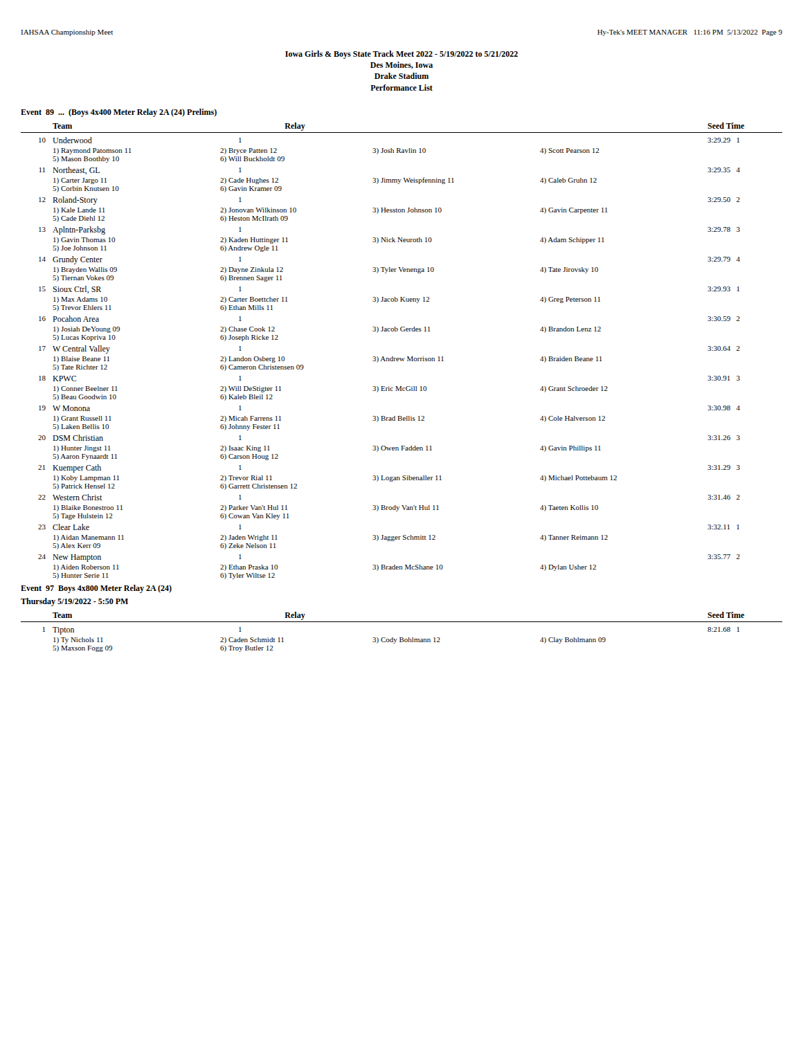IAHSAA Championship Meet
Hy-Tek's MEET MANAGER 11:16 PM 5/13/2022 Page 9
Iowa Girls & Boys State Track Meet 2022 - 5/19/2022 to 5/21/2022
Des Moines, Iowa
Drake Stadium
Performance List
Event 89 ... (Boys 4x400 Meter Relay 2A (24) Prelims)
| | Team | Relay | | | Seed Time |
| --- | --- | --- | --- | --- | --- |
| 10 | Underwood | 1 | | | 3:29.29 1 |
| | 1) Raymond Patomson 11 | 2) Bryce Patten 12 | 3) Josh Ravlin 10 | 4) Scott Pearson 12 | |
| | 5) Mason Boothby 10 | 6) Will Buckholdt 09 | | | |
| 11 | Northeast, GL | 1 | | | 3:29.35 4 |
| | 1) Carter Jargo 11 | 2) Cade Hughes 12 | 3) Jimmy Weispfenning 11 | 4) Caleb Gruhn 12 | |
| | 5) Corbin Knutsen 10 | 6) Gavin Kramer 09 | | | |
| 12 | Roland-Story | 1 | | | 3:29.50 2 |
| | 1) Kale Lande 11 | 2) Jonovan Wilkinson 10 | 3) Hesston Johnson 10 | 4) Gavin Carpenter 11 | |
| | 5) Cade Diehl 12 | 6) Heston McIlrath 09 | | | |
| 13 | Aplntn-Parksbg | 1 | | | 3:29.78 3 |
| | 1) Gavin Thomas 10 | 2) Kaden Huttinger 11 | 3) Nick Neuroth 10 | 4) Adam Schipper 11 | |
| | 5) Joe Johnson 11 | 6) Andrew Ogle 11 | | | |
| 14 | Grundy Center | 1 | | | 3:29.79 4 |
| | 1) Brayden Wallis 09 | 2) Dayne Zinkula 12 | 3) Tyler Venenga 10 | 4) Tate Jirovsky 10 | |
| | 5) Tiernan Vokes 09 | 6) Brennen Sager 11 | | | |
| 15 | Sioux Ctrl, SR | 1 | | | 3:29.93 1 |
| | 1) Max Adams 10 | 2) Carter Boettcher 11 | 3) Jacob Kueny 12 | 4) Greg Peterson 11 | |
| | 5) Trevor Ehlers 11 | 6) Ethan Mills 11 | | | |
| 16 | Pocahon Area | 1 | | | 3:30.59 2 |
| | 1) Josiah DeYoung 09 | 2) Chase Cook 12 | 3) Jacob Gerdes 11 | 4) Brandon Lenz 12 | |
| | 5) Lucas Kopriva 10 | 6) Joseph Ricke 12 | | | |
| 17 | W Central Valley | 1 | | | 3:30.64 2 |
| | 1) Blaise Beane 11 | 2) Landon Osberg 10 | 3) Andrew Morrison 11 | 4) Braiden Beane 11 | |
| | 5) Tate Richter 12 | 6) Cameron Christensen 09 | | | |
| 18 | KPWC | 1 | | | 3:30.91 3 |
| | 1) Conner Beelner 11 | 2) Will DeStigter 11 | 3) Eric McGill 10 | 4) Grant Schroeder 12 | |
| | 5) Beau Goodwin 10 | 6) Kaleb Bleil 12 | | | |
| 19 | W Monona | 1 | | | 3:30.98 4 |
| | 1) Grant Russell 11 | 2) Micah Farrens 11 | 3) Brad Bellis 12 | 4) Cole Halverson 12 | |
| | 5) Laken Bellis 10 | 6) Johnny Fester 11 | | | |
| 20 | DSM Christian | 1 | | | 3:31.26 3 |
| | 1) Hunter Jingst 11 | 2) Isaac King 11 | 3) Owen Fadden 11 | 4) Gavin Phillips 11 | |
| | 5) Aaron Fynaardt 11 | 6) Carson Houg 12 | | | |
| 21 | Kuemper Cath | 1 | | | 3:31.29 3 |
| | 1) Koby Lampman 11 | 2) Trevor Rial 11 | 3) Logan Sibenaller 11 | 4) Michael Pottebaum 12 | |
| | 5) Patrick Hensel 12 | 6) Garrett Christensen 12 | | | |
| 22 | Western Christ | 1 | | | 3:31.46 2 |
| | 1) Blaike Bonestroo 11 | 2) Parker Van't Hul 11 | 3) Brody Van't Hul 11 | 4) Taeten Kollis 10 | |
| | 5) Tage Hulstein 12 | 6) Cowan Van Kley 11 | | | |
| 23 | Clear Lake | 1 | | | 3:32.11 1 |
| | 1) Aidan Manemann 11 | 2) Jaden Wright 11 | 3) Jagger Schmitt 12 | 4) Tanner Reimann 12 | |
| | 5) Alex Kerr 09 | 6) Zeke Nelson 11 | | | |
| 24 | New Hampton | 1 | | | 3:35.77 2 |
| | 1) Aiden Roberson 11 | 2) Ethan Praska 10 | 3) Braden McShane 10 | 4) Dylan Usher 12 | |
| | 5) Hunter Serie 11 | 6) Tyler Wiltse 12 | | | |
Event 97 Boys 4x800 Meter Relay 2A (24)
Thursday 5/19/2022 - 5:50 PM
| | Team | Relay | | | Seed Time |
| --- | --- | --- | --- | --- | --- |
| 1 | Tipton | 1 | | | 8:21.68 1 |
| | 1) Ty Nichols 11 | 2) Caden Schmidt 11 | 3) Cody Bohlmann 12 | 4) Clay Bohlmann 09 | |
| | 5) Maxson Fogg 09 | 6) Troy Butler 12 | | | |